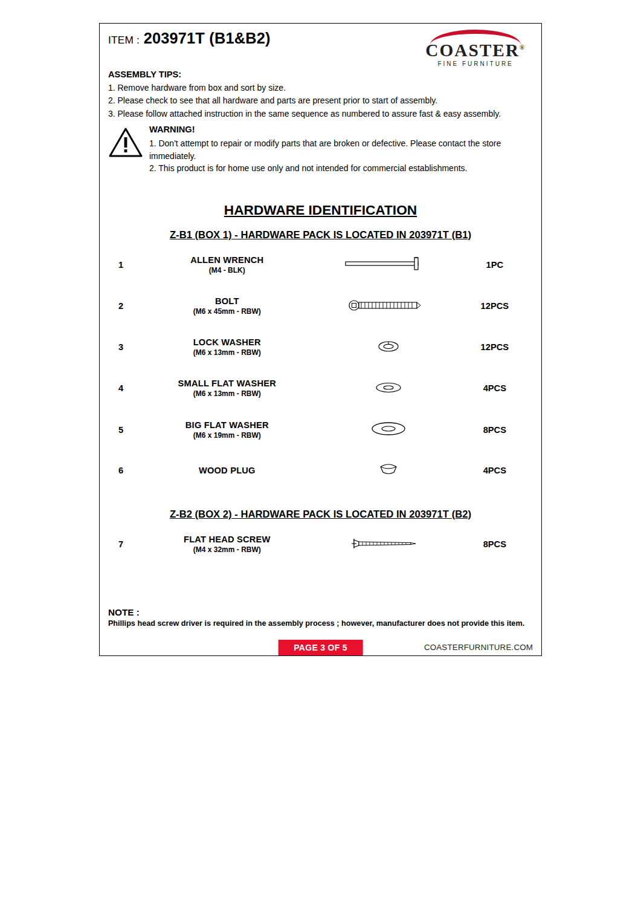ITEM : 203971T (B1&B2)
COASTER®
FINE FURNITURE
ASSEMBLY TIPS:
1. Remove hardware from box and sort by size.
2. Please check to see that all hardware and parts are present prior to start of assembly.
3. Please follow attached instruction in the same sequence as numbered to assure fast & easy assembly.
WARNING!
1. Don't attempt to repair or modify parts that are broken or defective. Please contact the store immediately.
2. This product is for home use only and not intended for commercial establishments.
HARDWARE IDENTIFICATION
Z-B1 (BOX 1) - HARDWARE PACK IS LOCATED IN 203971T (B1)
| 1 | ALLEN WRENCH (M4 - BLK) | | 1PC |
| 2 | BOLT (M6 x 45mm - RBW) | | 12PCS |
| 3 | LOCK WASHER (M6 x 13mm - RBW) | | 12PCS |
| 4 | SMALL FLAT WASHER (M6 x 13mm - RBW) | | 4PCS |
| 5 | BIG FLAT WASHER (M6 x 19mm - RBW) | | 8PCS |
| 6 | WOOD PLUG | | 4PCS |
Z-B2 (BOX 2) - HARDWARE PACK IS LOCATED IN 203971T (B2)
| 7 | FLAT HEAD SCREW (M4 x 32mm - RBW) | | 8PCS |
NOTE :
Phillips head screw driver is required in the assembly process ; however, manufacturer does not provide this item.
PAGE 3 OF 5
COASTERFURNITURE.COM